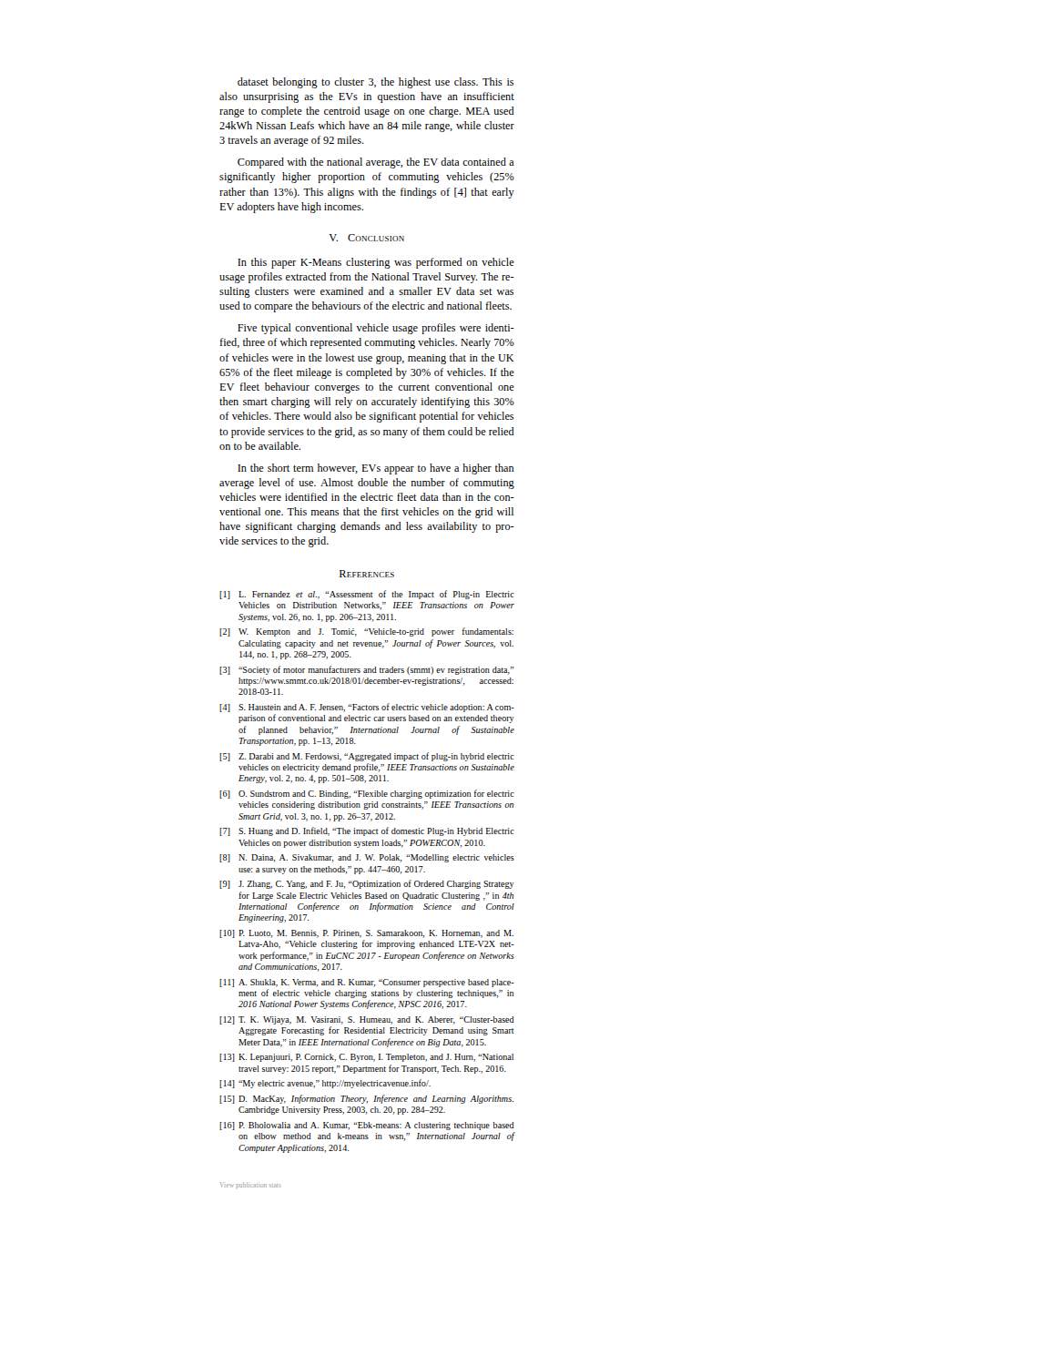dataset belonging to cluster 3, the highest use class. This is also unsurprising as the EVs in question have an insufficient range to complete the centroid usage on one charge. MEA used 24kWh Nissan Leafs which have an 84 mile range, while cluster 3 travels an average of 92 miles.
Compared with the national average, the EV data contained a significantly higher proportion of commuting vehicles (25% rather than 13%). This aligns with the findings of [4] that early EV adopters have high incomes.
V. Conclusion
In this paper K-Means clustering was performed on vehicle usage profiles extracted from the National Travel Survey. The resulting clusters were examined and a smaller EV data set was used to compare the behaviours of the electric and national fleets.
Five typical conventional vehicle usage profiles were identified, three of which represented commuting vehicles. Nearly 70% of vehicles were in the lowest use group, meaning that in the UK 65% of the fleet mileage is completed by 30% of vehicles. If the EV fleet behaviour converges to the current conventional one then smart charging will rely on accurately identifying this 30% of vehicles. There would also be significant potential for vehicles to provide services to the grid, as so many of them could be relied on to be available.
In the short term however, EVs appear to have a higher than average level of use. Almost double the number of commuting vehicles were identified in the electric fleet data than in the conventional one. This means that the first vehicles on the grid will have significant charging demands and less availability to provide services to the grid.
References
[1] L. Fernandez et al., “Assessment of the Impact of Plug-in Electric Vehicles on Distribution Networks,” IEEE Transactions on Power Systems, vol. 26, no. 1, pp. 206–213, 2011.
[2] W. Kempton and J. Tomić, “Vehicle-to-grid power fundamentals: Calculating capacity and net revenue,” Journal of Power Sources, vol. 144, no. 1, pp. 268–279, 2005.
[3]“Society of motor manufacturers and traders (smmt) ev registration data,” https://www.smmt.co.uk/2018/01/december-ev-registrations/, accessed: 2018-03-11.
[4] S. Haustein and A. F. Jensen, “Factors of electric vehicle adoption: A comparison of conventional and electric car users based on an extended theory of planned behavior,” International Journal of Sustainable Transportation, pp. 1–13, 2018.
[5] Z. Darabi and M. Ferdowsi, “Aggregated impact of plug-in hybrid electric vehicles on electricity demand profile,” IEEE Transactions on Sustainable Energy, vol. 2, no. 4, pp. 501–508, 2011.
[6] O. Sundstrom and C. Binding, “Flexible charging optimization for electric vehicles considering distribution grid constraints,” IEEE Transactions on Smart Grid, vol. 3, no. 1, pp. 26–37, 2012.
[7] S. Huang and D. Infield, “The impact of domestic Plug-in Hybrid Electric Vehicles on power distribution system loads,” POWERCON, 2010.
[8] N. Daina, A. Sivakumar, and J. W. Polak, “Modelling electric vehicles use: a survey on the methods,” pp. 447–460, 2017.
[9] J. Zhang, C. Yang, and F. Ju, “Optimization of Ordered Charging Strategy for Large Scale Electric Vehicles Based on Quadratic Clustering ,” in 4th International Conference on Information Science and Control Engineering, 2017.
[10] P. Luoto, M. Bennis, P. Pirinen, S. Samarakoon, K. Horneman, and M. Latva-Aho, “Vehicle clustering for improving enhanced LTE-V2X network performance,” in EuCNC 2017 - European Conference on Networks and Communications, 2017.
[11] A. Shukla, K. Verma, and R. Kumar, “Consumer perspective based placement of electric vehicle charging stations by clustering techniques,” in 2016 National Power Systems Conference, NPSC 2016, 2017.
[12] T. K. Wijaya, M. Vasirani, S. Humeau, and K. Aberer, “Cluster-based Aggregate Forecasting for Residential Electricity Demand using Smart Meter Data,” in IEEE International Conference on Big Data, 2015.
[13] K. Lepanjuuri, P. Cornick, C. Byron, I. Templeton, and J. Hurn, “National travel survey: 2015 report,” Department for Transport, Tech. Rep., 2016.
[14]“My electric avenue,” http://myelectricavenue.info/.
[15] D. MacKay, Information Theory, Inference and Learning Algorithms. Cambridge University Press, 2003, ch. 20, pp. 284–292.
[16] P. Bholowalia and A. Kumar, “Ebk-means: A clustering technique based on elbow method and k-means in wsn,” International Journal of Computer Applications, 2014.
View publication stats